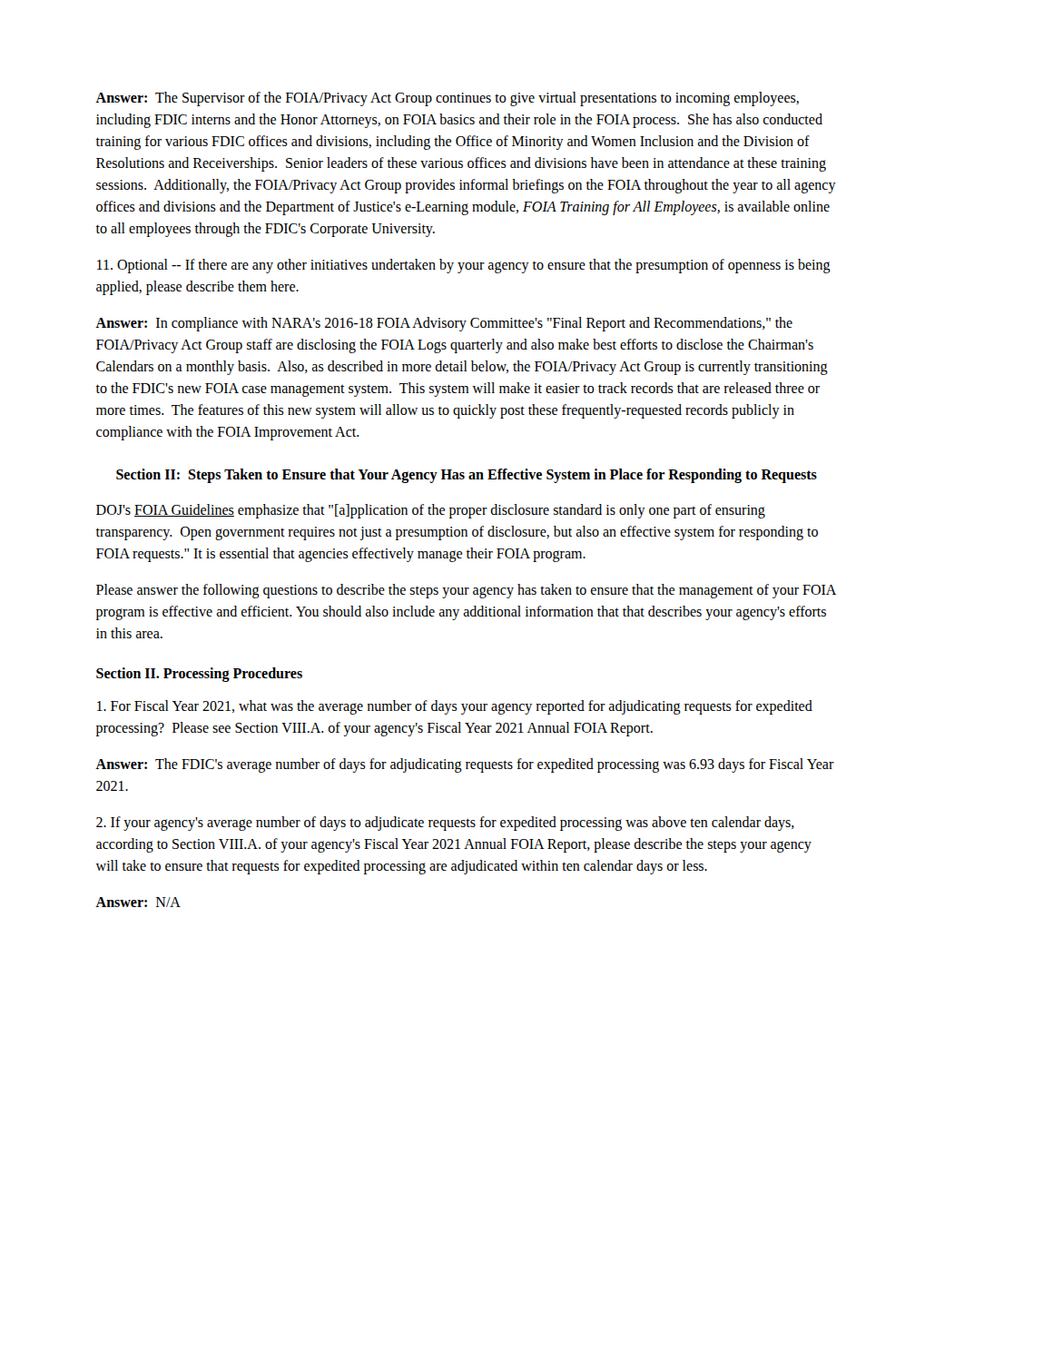Answer: The Supervisor of the FOIA/Privacy Act Group continues to give virtual presentations to incoming employees, including FDIC interns and the Honor Attorneys, on FOIA basics and their role in the FOIA process. She has also conducted training for various FDIC offices and divisions, including the Office of Minority and Women Inclusion and the Division of Resolutions and Receiverships. Senior leaders of these various offices and divisions have been in attendance at these training sessions. Additionally, the FOIA/Privacy Act Group provides informal briefings on the FOIA throughout the year to all agency offices and divisions and the Department of Justice's e-Learning module, FOIA Training for All Employees, is available online to all employees through the FDIC's Corporate University.
11. Optional -- If there are any other initiatives undertaken by your agency to ensure that the presumption of openness is being applied, please describe them here.
Answer: In compliance with NARA's 2016-18 FOIA Advisory Committee's "Final Report and Recommendations," the FOIA/Privacy Act Group staff are disclosing the FOIA Logs quarterly and also make best efforts to disclose the Chairman's Calendars on a monthly basis. Also, as described in more detail below, the FOIA/Privacy Act Group is currently transitioning to the FDIC's new FOIA case management system. This system will make it easier to track records that are released three or more times. The features of this new system will allow us to quickly post these frequently-requested records publicly in compliance with the FOIA Improvement Act.
Section II: Steps Taken to Ensure that Your Agency Has an Effective System in Place for Responding to Requests
DOJ's FOIA Guidelines emphasize that "[a]pplication of the proper disclosure standard is only one part of ensuring transparency. Open government requires not just a presumption of disclosure, but also an effective system for responding to FOIA requests." It is essential that agencies effectively manage their FOIA program.
Please answer the following questions to describe the steps your agency has taken to ensure that the management of your FOIA program is effective and efficient. You should also include any additional information that that describes your agency's efforts in this area.
Section II. Processing Procedures
1. For Fiscal Year 2021, what was the average number of days your agency reported for adjudicating requests for expedited processing? Please see Section VIII.A. of your agency's Fiscal Year 2021 Annual FOIA Report.
Answer: The FDIC's average number of days for adjudicating requests for expedited processing was 6.93 days for Fiscal Year 2021.
2. If your agency's average number of days to adjudicate requests for expedited processing was above ten calendar days, according to Section VIII.A. of your agency's Fiscal Year 2021 Annual FOIA Report, please describe the steps your agency will take to ensure that requests for expedited processing are adjudicated within ten calendar days or less.
Answer: N/A